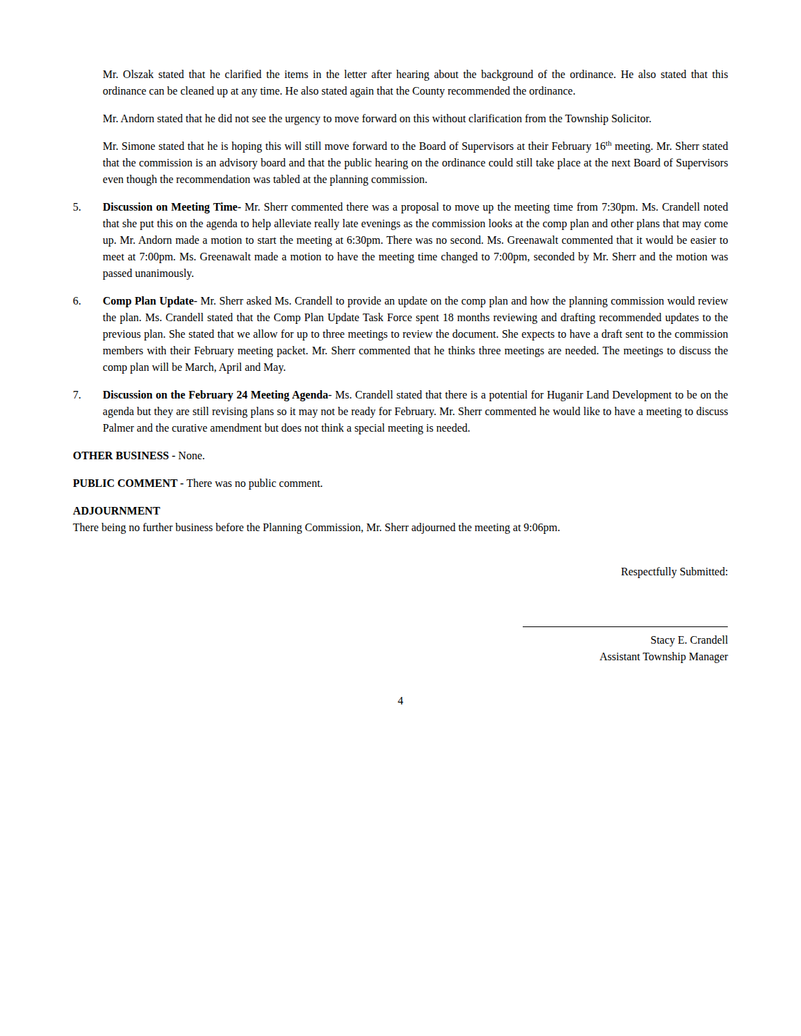Mr. Olszak stated that he clarified the items in the letter after hearing about the background of the ordinance. He also stated that this ordinance can be cleaned up at any time. He also stated again that the County recommended the ordinance.
Mr. Andorn stated that he did not see the urgency to move forward on this without clarification from the Township Solicitor.
Mr. Simone stated that he is hoping this will still move forward to the Board of Supervisors at their February 16th meeting. Mr. Sherr stated that the commission is an advisory board and that the public hearing on the ordinance could still take place at the next Board of Supervisors even though the recommendation was tabled at the planning commission.
5. Discussion on Meeting Time- Mr. Sherr commented there was a proposal to move up the meeting time from 7:30pm. Ms. Crandell noted that she put this on the agenda to help alleviate really late evenings as the commission looks at the comp plan and other plans that may come up. Mr. Andorn made a motion to start the meeting at 6:30pm. There was no second. Ms. Greenawalt commented that it would be easier to meet at 7:00pm. Ms. Greenawalt made a motion to have the meeting time changed to 7:00pm, seconded by Mr. Sherr and the motion was passed unanimously.
6. Comp Plan Update- Mr. Sherr asked Ms. Crandell to provide an update on the comp plan and how the planning commission would review the plan. Ms. Crandell stated that the Comp Plan Update Task Force spent 18 months reviewing and drafting recommended updates to the previous plan. She stated that we allow for up to three meetings to review the document. She expects to have a draft sent to the commission members with their February meeting packet. Mr. Sherr commented that he thinks three meetings are needed. The meetings to discuss the comp plan will be March, April and May.
7. Discussion on the February 24 Meeting Agenda- Ms. Crandell stated that there is a potential for Huganir Land Development to be on the agenda but they are still revising plans so it may not be ready for February. Mr. Sherr commented he would like to have a meeting to discuss Palmer and the curative amendment but does not think a special meeting is needed.
OTHER BUSINESS - None.
PUBLIC COMMENT - There was no public comment.
ADJOURNMENT
There being no further business before the Planning Commission, Mr. Sherr adjourned the meeting at 9:06pm.
Respectfully Submitted:
Stacy E. Crandell
Assistant Township Manager
4